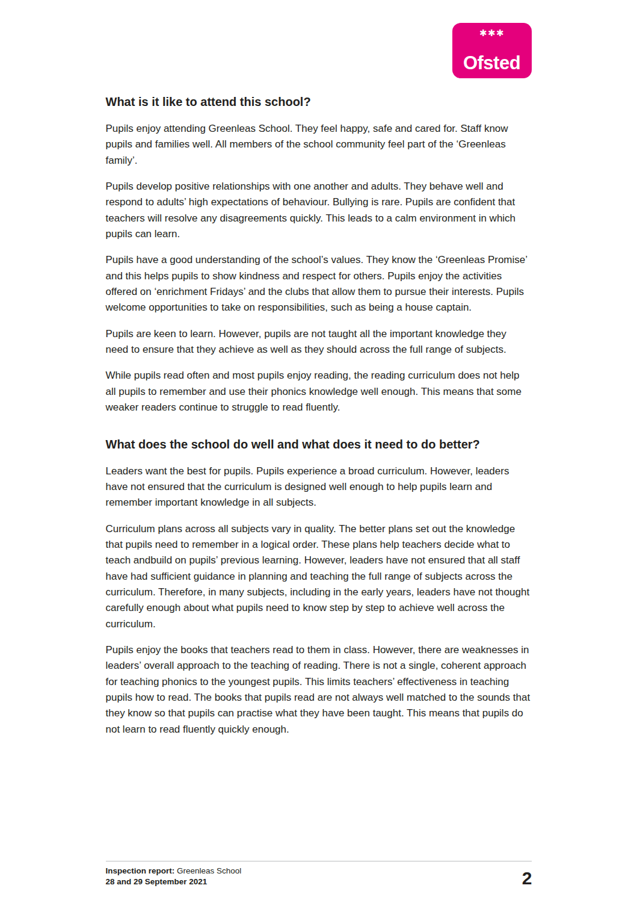✱✱✱ Ofsted
What is it like to attend this school?
Pupils enjoy attending Greenleas School. They feel happy, safe and cared for. Staff know pupils and families well. All members of the school community feel part of the ‘Greenleas family’.
Pupils develop positive relationships with one another and adults. They behave well and respond to adults’ high expectations of behaviour. Bullying is rare. Pupils are confident that teachers will resolve any disagreements quickly. This leads to a calm environment in which pupils can learn.
Pupils have a good understanding of the school’s values. They know the ‘Greenleas Promise’ and this helps pupils to show kindness and respect for others. Pupils enjoy the activities offered on ‘enrichment Fridays’ and the clubs that allow them to pursue their interests. Pupils welcome opportunities to take on responsibilities, such as being a house captain.
Pupils are keen to learn. However, pupils are not taught all the important knowledge they need to ensure that they achieve as well as they should across the full range of subjects.
While pupils read often and most pupils enjoy reading, the reading curriculum does not help all pupils to remember and use their phonics knowledge well enough. This means that some weaker readers continue to struggle to read fluently.
What does the school do well and what does it need to do better?
Leaders want the best for pupils. Pupils experience a broad curriculum. However, leaders have not ensured that the curriculum is designed well enough to help pupils learn and remember important knowledge in all subjects.
Curriculum plans across all subjects vary in quality. The better plans set out the knowledge that pupils need to remember in a logical order. These plans help teachers decide what to teach andbuild on pupils’ previous learning. However, leaders have not ensured that all staff have had sufficient guidance in planning and teaching the full range of subjects across the curriculum. Therefore, in many subjects, including in the early years, leaders have not thought carefully enough about what pupils need to know step by step to achieve well across the curriculum.
Pupils enjoy the books that teachers read to them in class. However, there are weaknesses in leaders’ overall approach to the teaching of reading. There is not a single, coherent approach for teaching phonics to the youngest pupils. This limits teachers’ effectiveness in teaching pupils how to read. The books that pupils read are not always well matched to the sounds that they know so that pupils can practise what they have been taught. This means that pupils do not learn to read fluently quickly enough.
Inspection report: Greenleas School
28 and 29 September 2021
2